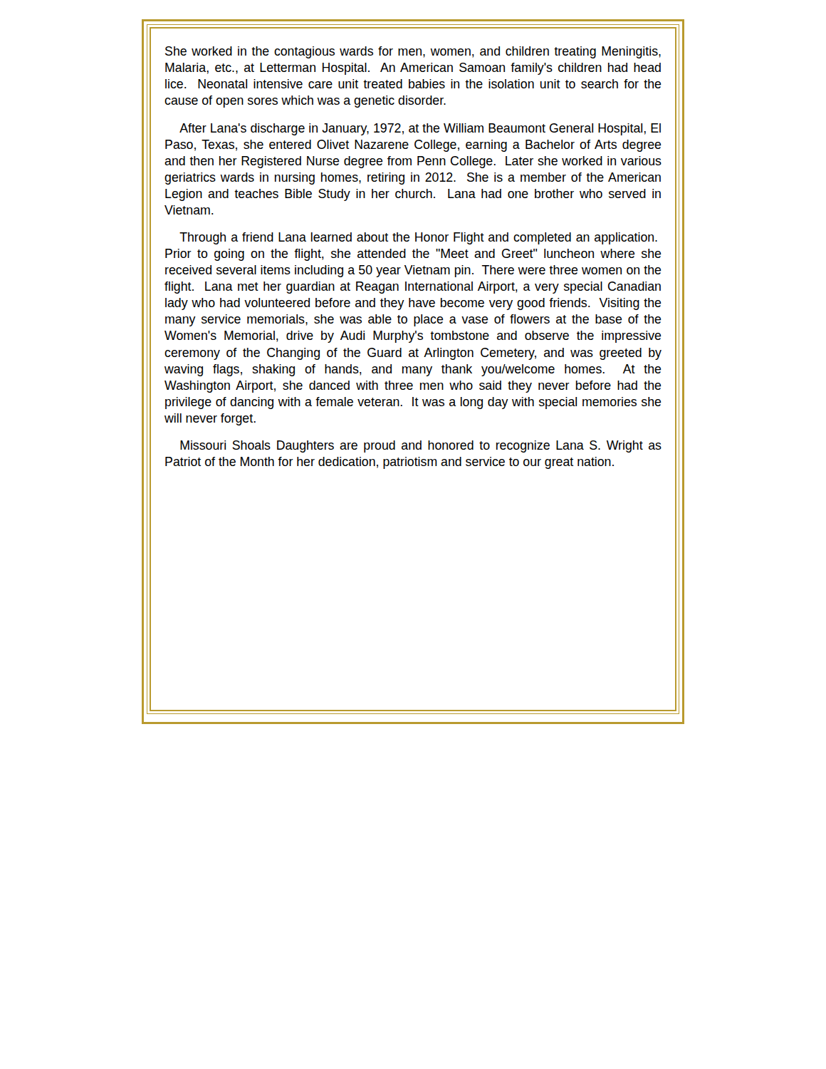She worked in the contagious wards for men, women, and children treating Meningitis, Malaria, etc., at Letterman Hospital. An American Samoan family's children had head lice. Neonatal intensive care unit treated babies in the isolation unit to search for the cause of open sores which was a genetic disorder.
After Lana's discharge in January, 1972, at the William Beaumont General Hospital, El Paso, Texas, she entered Olivet Nazarene College, earning a Bachelor of Arts degree and then her Registered Nurse degree from Penn College. Later she worked in various geriatrics wards in nursing homes, retiring in 2012. She is a member of the American Legion and teaches Bible Study in her church. Lana had one brother who served in Vietnam.
Through a friend Lana learned about the Honor Flight and completed an application. Prior to going on the flight, she attended the "Meet and Greet" luncheon where she received several items including a 50 year Vietnam pin. There were three women on the flight. Lana met her guardian at Reagan International Airport, a very special Canadian lady who had volunteered before and they have become very good friends. Visiting the many service memorials, she was able to place a vase of flowers at the base of the Women's Memorial, drive by Audi Murphy's tombstone and observe the impressive ceremony of the Changing of the Guard at Arlington Cemetery, and was greeted by waving flags, shaking of hands, and many thank you/welcome homes. At the Washington Airport, she danced with three men who said they never before had the privilege of dancing with a female veteran. It was a long day with special memories she will never forget.
Missouri Shoals Daughters are proud and honored to recognize Lana S. Wright as Patriot of the Month for her dedication, patriotism and service to our great nation.